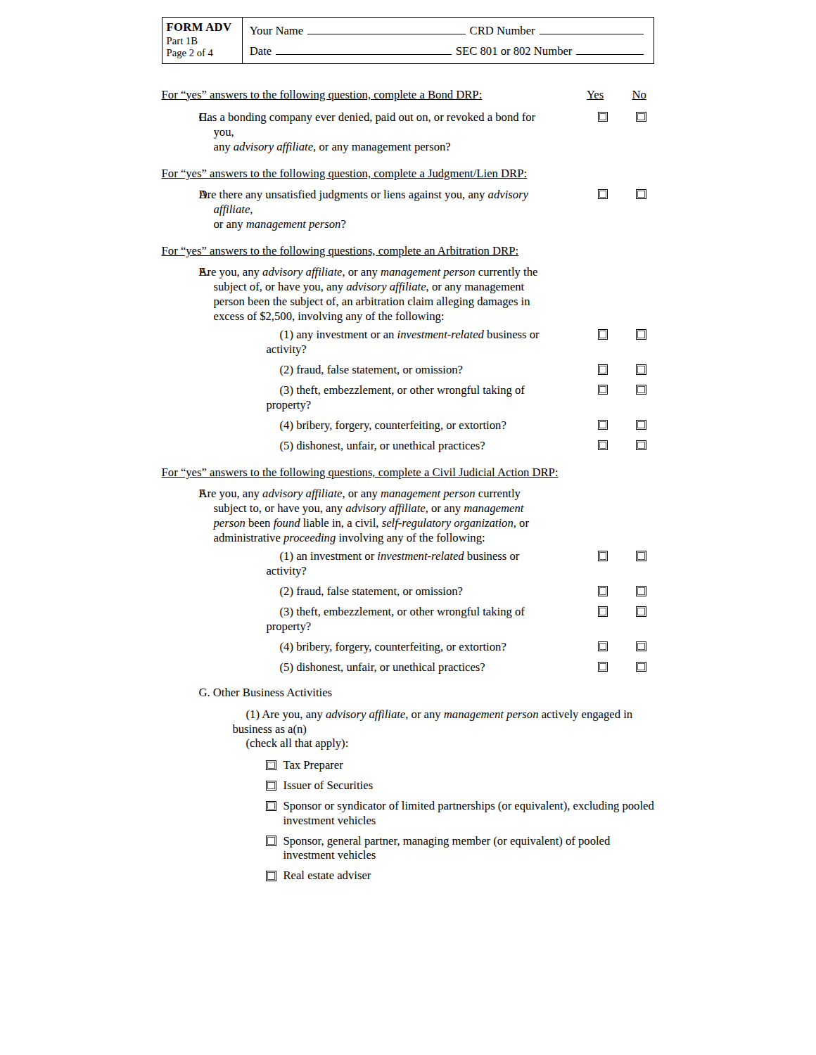FORM ADV
Part 1B
Page 2 of 4
Your Name CRD Number
Date SEC 801 or 802 Number
For “yes” answers to the following question, complete a Bond DRP: Yes No
C.
Has a bonding company ever denied, paid out on, or revoked a bond for you,
any advisory affiliate, or any management person?
For “yes” answers to the following question, complete a Judgment/Lien DRP:
D.
Are there any unsatisfied judgments or liens against you, any advisory affiliate,
or any management person?
For “yes” answers to the following questions, complete an Arbitration DRP:
E.
Are you, any advisory affiliate, or any management person currently the subject of, or have you, any advisory affiliate, or any management person been the subject of, an arbitration claim alleging damages in excess of $2,500, involving any of the following:
(1) any investment or an investment-related business or activity?
(2) fraud, false statement, or omission?
(3) theft, embezzlement, or other wrongful taking of property?
(4) bribery, forgery, counterfeiting, or extortion?
(5) dishonest, unfair, or unethical practices?
For “yes” answers to the following questions, complete a Civil Judicial Action DRP:
F.
Are you, any advisory affiliate, or any management person currently subject to, or have you, any advisory affiliate, or any management person been found liable in, a civil, self-regulatory organization, or administrative proceeding involving any of the following:
(1) an investment or investment-related business or activity?
(2) fraud, false statement, or omission?
(3) theft, embezzlement, or other wrongful taking of property?
(4) bribery, forgery, counterfeiting, or extortion?
(5) dishonest, unfair, or unethical practices?
G. Other Business Activities
(1) Are you, any advisory affiliate, or any management person actively engaged in business as a(n)
(check all that apply):
Tax Preparer
Issuer of Securities
Sponsor or syndicator of limited partnerships (or equivalent), excluding pooled investment vehicles
Sponsor, general partner, managing member (or equivalent) of pooled investment vehicles
Real estate adviser